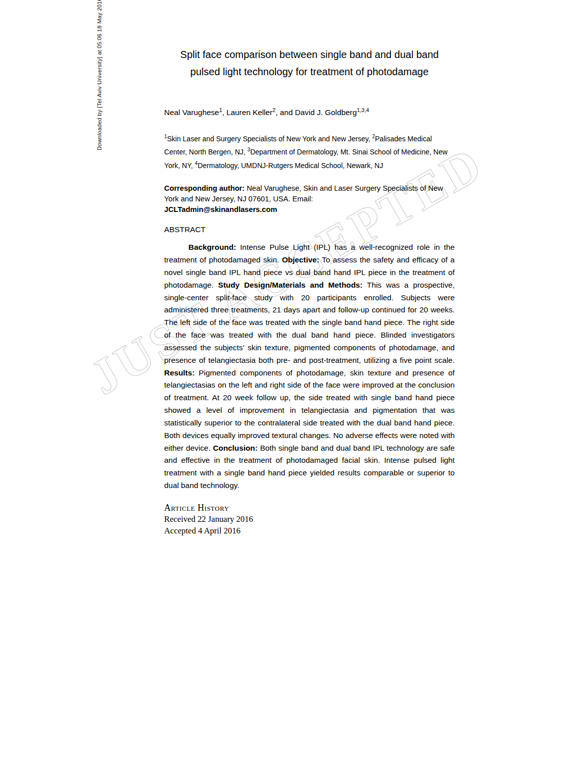Downloaded by [Tel Aviv University] at 05:06 18 May 2016
JUST ACCEPTED
Split face comparison between single band and dual band pulsed light technology for treatment of photodamage
Neal Varughese1, Lauren Keller2, and David J. Goldberg1,3,4
1Skin Laser and Surgery Specialists of New York and New Jersey, 2Palisades Medical Center, North Bergen, NJ, 3Department of Dermatology, Mt. Sinai School of Medicine, New York, NY, 4Dermatology, UMDNJ-Rutgers Medical School, Newark, NJ
Corresponding author: Neal Varughese, Skin and Laser Surgery Specialists of New York and New Jersey, NJ 07601, USA. Email:
JCLTadmin@skinandlasers.com
ABSTRACT
Background: Intense Pulse Light (IPL) has a well-recognized role in the treatment of photodamaged skin. Objective: To assess the safety and efficacy of a novel single band IPL hand piece vs dual band hand IPL piece in the treatment of photodamage. Study Design/Materials and Methods: This was a prospective, single-center split-face study with 20 participants enrolled. Subjects were administered three treatments, 21 days apart and follow-up continued for 20 weeks. The left side of the face was treated with the single band hand piece. The right side of the face was treated with the dual band hand piece. Blinded investigators assessed the subjects’ skin texture, pigmented components of photodamage, and presence of telangiectasia both pre- and post-treatment, utilizing a five point scale. Results: Pigmented components of photodamage, skin texture and presence of telangiectasias on the left and right side of the face were improved at the conclusion of treatment. At 20 week follow up, the side treated with single band hand piece showed a level of improvement in telangiectasia and pigmentation that was statistically superior to the contralateral side treated with the dual band hand piece. Both devices equally improved textural changes. No adverse effects were noted with either device. Conclusion: Both single band and dual band IPL technology are safe and effective in the treatment of photodamaged facial skin. Intense pulsed light treatment with a single band hand piece yielded results comparable or superior to dual band technology.
Article History
Received 22 January 2016
Accepted 4 April 2016